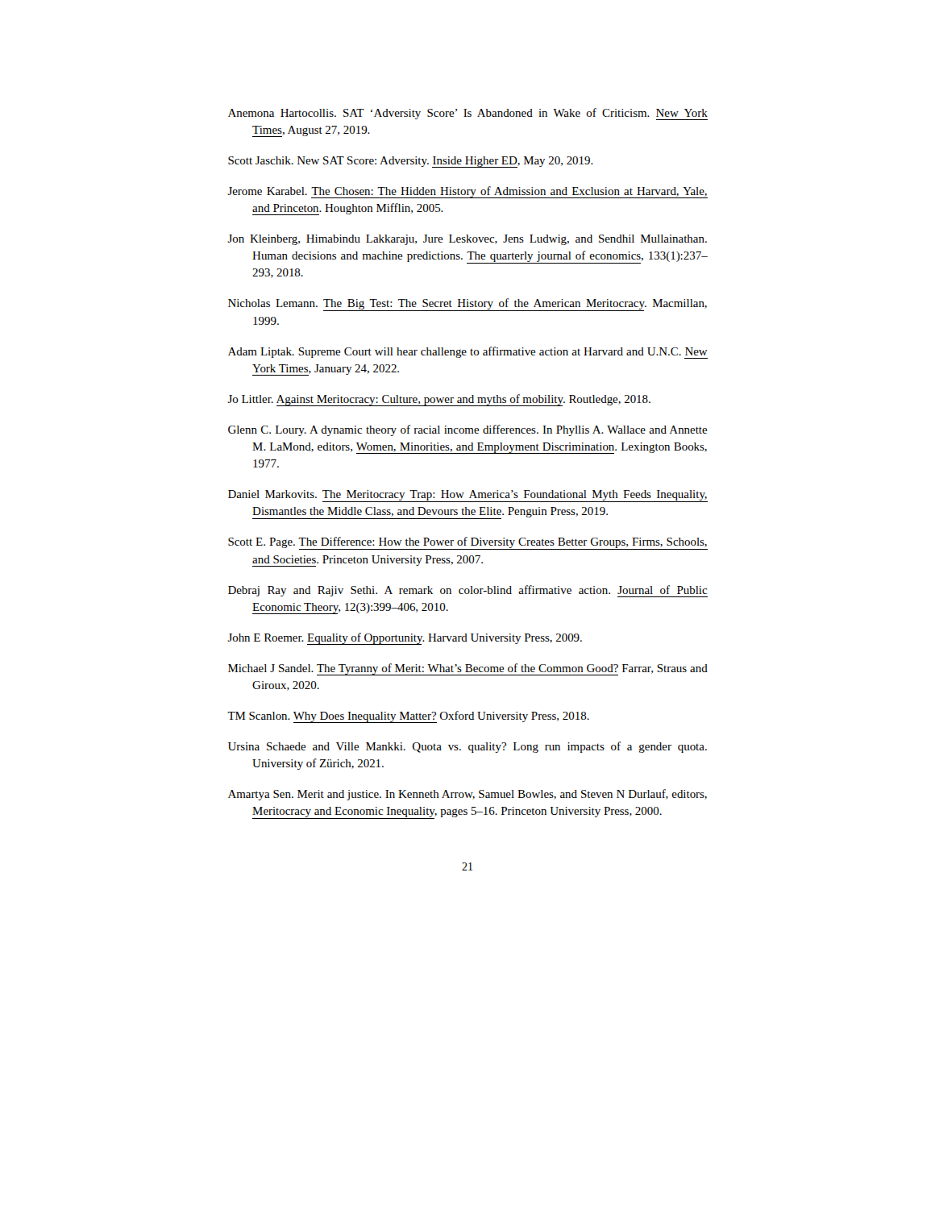Anemona Hartocollis. SAT ‘Adversity Score’ Is Abandoned in Wake of Criticism. New York Times, August 27, 2019.
Scott Jaschik. New SAT Score: Adversity. Inside Higher ED, May 20, 2019.
Jerome Karabel. The Chosen: The Hidden History of Admission and Exclusion at Harvard, Yale, and Princeton. Houghton Mifflin, 2005.
Jon Kleinberg, Himabindu Lakkaraju, Jure Leskovec, Jens Ludwig, and Sendhil Mullainathan. Human decisions and machine predictions. The quarterly journal of economics, 133(1):237–293, 2018.
Nicholas Lemann. The Big Test: The Secret History of the American Meritocracy. Macmillan, 1999.
Adam Liptak. Supreme Court will hear challenge to affirmative action at Harvard and U.N.C. New York Times, January 24, 2022.
Jo Littler. Against Meritocracy: Culture, power and myths of mobility. Routledge, 2018.
Glenn C. Loury. A dynamic theory of racial income differences. In Phyllis A. Wallace and Annette M. LaMond, editors, Women, Minorities, and Employment Discrimination. Lexington Books, 1977.
Daniel Markovits. The Meritocracy Trap: How America’s Foundational Myth Feeds Inequality, Dismantles the Middle Class, and Devours the Elite. Penguin Press, 2019.
Scott E. Page. The Difference: How the Power of Diversity Creates Better Groups, Firms, Schools, and Societies. Princeton University Press, 2007.
Debraj Ray and Rajiv Sethi. A remark on color-blind affirmative action. Journal of Public Economic Theory, 12(3):399–406, 2010.
John E Roemer. Equality of Opportunity. Harvard University Press, 2009.
Michael J Sandel. The Tyranny of Merit: What’s Become of the Common Good? Farrar, Straus and Giroux, 2020.
TM Scanlon. Why Does Inequality Matter? Oxford University Press, 2018.
Ursina Schaede and Ville Mankki. Quota vs. quality? Long run impacts of a gender quota. University of Zürich, 2021.
Amartya Sen. Merit and justice. In Kenneth Arrow, Samuel Bowles, and Steven N Durlauf, editors, Meritocracy and Economic Inequality, pages 5–16. Princeton University Press, 2000.
21